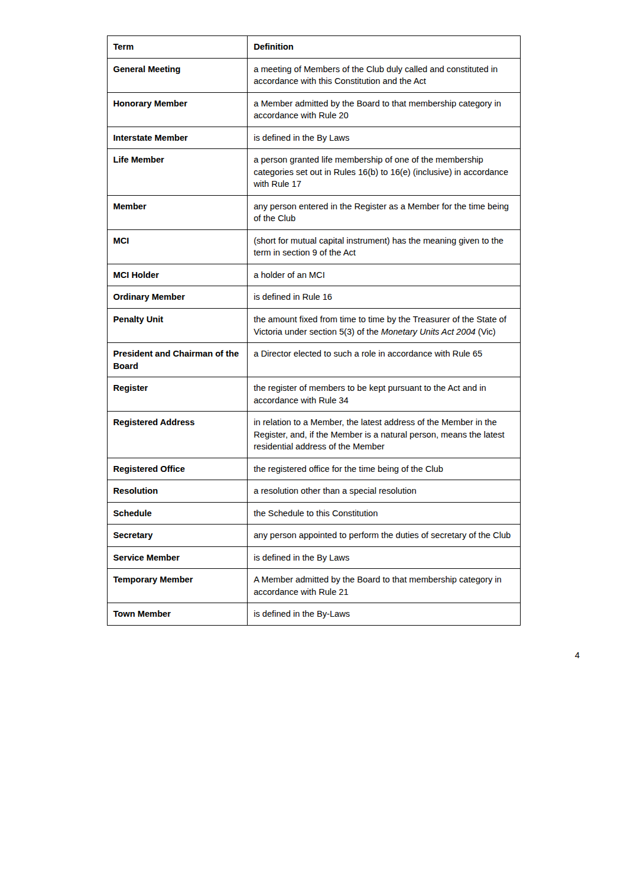| Term | Definition |
| --- | --- |
| General Meeting | a meeting of Members of the Club duly called and constituted in accordance with this Constitution and the Act |
| Honorary Member | a Member admitted by the Board to that membership category in accordance with Rule 20 |
| Interstate Member | is defined in the By Laws |
| Life Member | a person granted life membership of one of the membership categories set out in Rules 16(b) to 16(e) (inclusive) in accordance with Rule 17 |
| Member | any person entered in the Register as a Member for the time being of the Club |
| MCI | (short for mutual capital instrument) has the meaning given to the term in section 9 of the Act |
| MCI Holder | a holder of an MCI |
| Ordinary Member | is defined in Rule 16 |
| Penalty Unit | the amount fixed from time to time by the Treasurer of the State of Victoria under section 5(3) of the Monetary Units Act 2004 (Vic) |
| President and Chairman of the Board | a Director elected to such a role in accordance with Rule 65 |
| Register | the register of members to be kept pursuant to the Act and in accordance with Rule 34 |
| Registered Address | in relation to a Member, the latest address of the Member in the Register, and, if the Member is a natural person, means the latest residential address of the Member |
| Registered Office | the registered office for the time being of the Club |
| Resolution | a resolution other than a special resolution |
| Schedule | the Schedule to this Constitution |
| Secretary | any person appointed to perform the duties of secretary of the Club |
| Service Member | is defined in the By Laws |
| Temporary Member | A Member admitted by the Board to that membership category in accordance with Rule 21 |
| Town Member | is defined in the By-Laws |
4